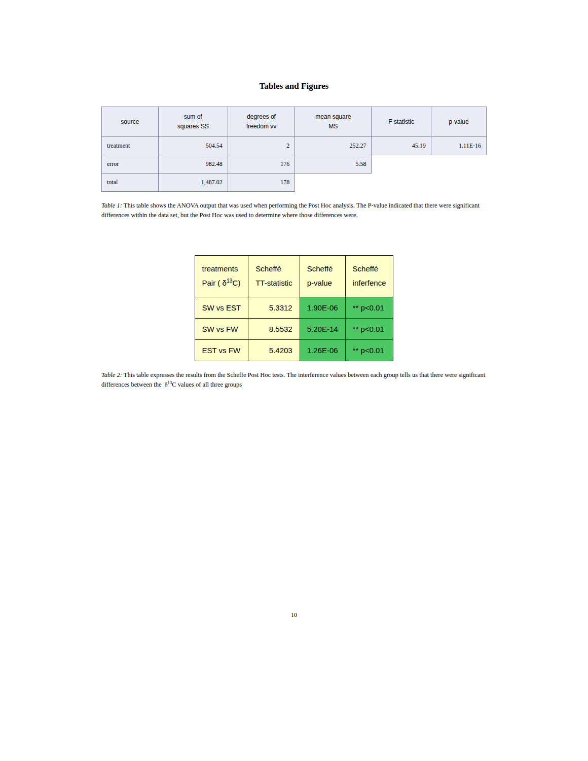Tables and Figures
| source | sum of squares SS | degrees of freedom νν | mean square MS | F statistic | p-value |
| --- | --- | --- | --- | --- | --- |
| treatment | 504.54 | 2 | 252.27 | 45.19 | 1.11E-16 |
| error | 982.48 | 176 | 5.58 | | |
| total | 1,487.02 | 178 | | | |
Table 1: This table shows the ANOVA output that was used when performing the Post Hoc analysis. The P-value indicated that there were significant differences within the data set, but the Post Hoc was used to determine where those differences were.
| treatments Pair ( δ 13 C) | Scheffé TT-statistic | Scheffé p-value | Scheffé inferfence |
| --- | --- | --- | --- |
| SW vs EST | 5.3312 | 1.90E-06 | ** p<0.01 |
| SW vs FW | 8.5532 | 5.20E-14 | ** p<0.01 |
| EST vs FW | 5.4203 | 1.26E-06 | ** p<0.01 |
Table 2: This table expresses the results from the Scheffe Post Hoc tests. The interference values between each group tells us that there were significant differences between the δ13C values of all three groups
10